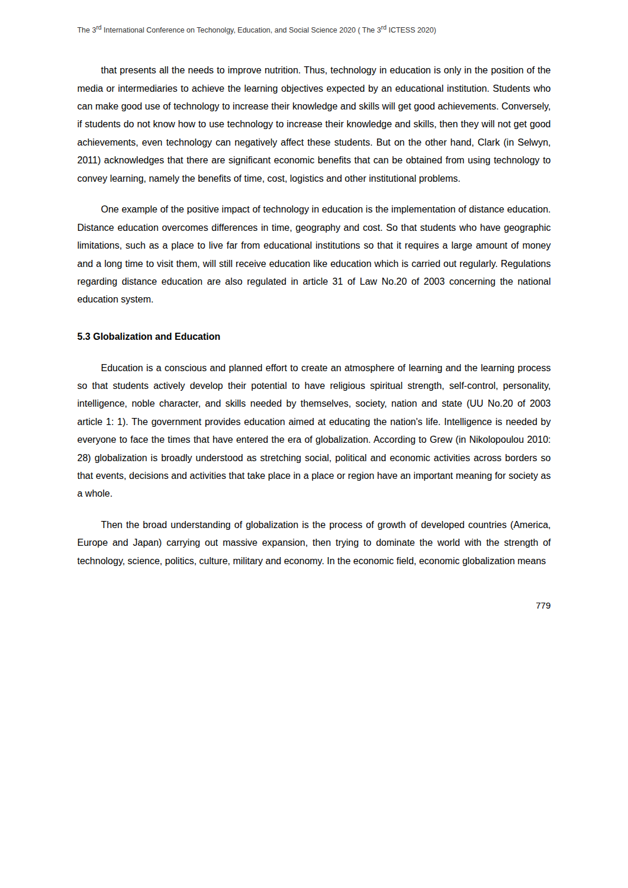The 3rd International Conference on Techonolgy, Education, and Social Science 2020 ( The 3rd ICTESS 2020)
that presents all the needs to improve nutrition. Thus, technology in education is only in the position of the media or intermediaries to achieve the learning objectives expected by an educational institution. Students who can make good use of technology to increase their knowledge and skills will get good achievements. Conversely, if students do not know how to use technology to increase their knowledge and skills, then they will not get good achievements, even technology can negatively affect these students. But on the other hand, Clark (in Selwyn, 2011) acknowledges that there are significant economic benefits that can be obtained from using technology to convey learning, namely the benefits of time, cost, logistics and other institutional problems.
One example of the positive impact of technology in education is the implementation of distance education. Distance education overcomes differences in time, geography and cost. So that students who have geographic limitations, such as a place to live far from educational institutions so that it requires a large amount of money and a long time to visit them, will still receive education like education which is carried out regularly. Regulations regarding distance education are also regulated in article 31 of Law No.20 of 2003 concerning the national education system.
5.3 Globalization and Education
Education is a conscious and planned effort to create an atmosphere of learning and the learning process so that students actively develop their potential to have religious spiritual strength, self-control, personality, intelligence, noble character, and skills needed by themselves, society, nation and state (UU No.20 of 2003 article 1: 1). The government provides education aimed at educating the nation's life. Intelligence is needed by everyone to face the times that have entered the era of globalization. According to Grew (in Nikolopoulou 2010: 28) globalization is broadly understood as stretching social, political and economic activities across borders so that events, decisions and activities that take place in a place or region have an important meaning for society as a whole.
Then the broad understanding of globalization is the process of growth of developed countries (America, Europe and Japan) carrying out massive expansion, then trying to dominate the world with the strength of technology, science, politics, culture, military and economy. In the economic field, economic globalization means
779